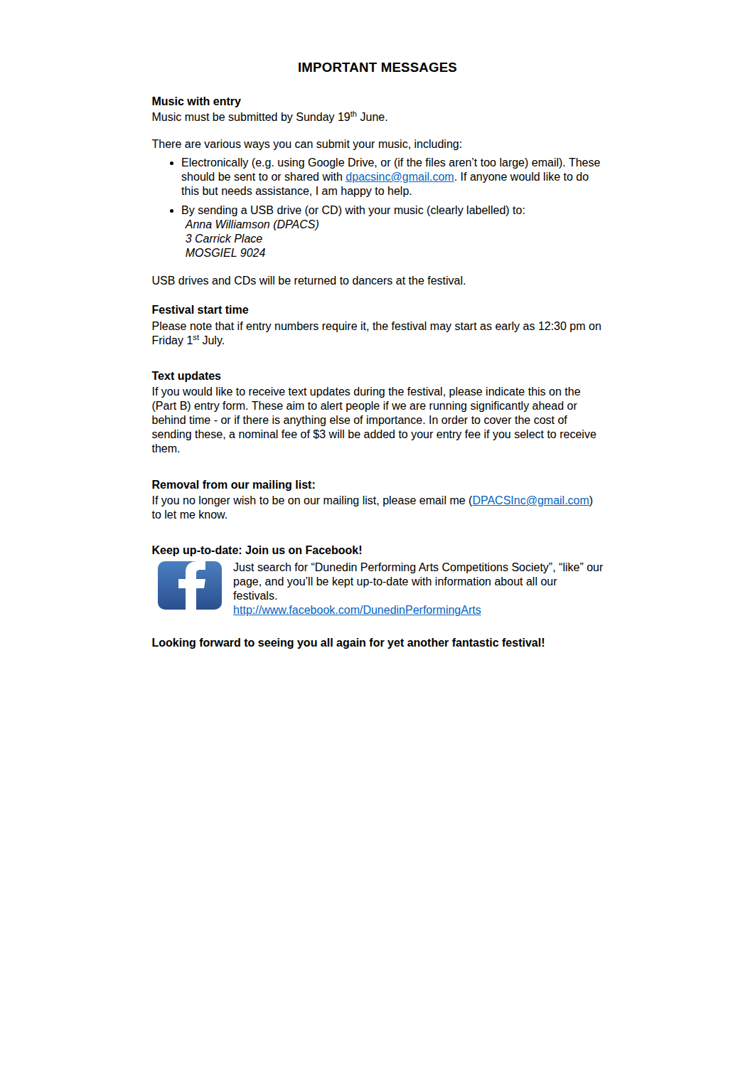IMPORTANT MESSAGES
Music with entry
Music must be submitted by Sunday 19th June.
There are various ways you can submit your music, including:
Electronically (e.g. using Google Drive, or (if the files aren’t too large) email). These should be sent to or shared with dpacsinc@gmail.com. If anyone would like to do this but needs assistance, I am happy to help.
By sending a USB drive (or CD) with your music (clearly labelled) to:
Anna Williamson (DPACS)
3 Carrick Place
MOSGIEL 9024
USB drives and CDs will be returned to dancers at the festival.
Festival start time
Please note that if entry numbers require it, the festival may start as early as 12:30 pm on Friday 1st July.
Text updates
If you would like to receive text updates during the festival, please indicate this on the (Part B) entry form. These aim to alert people if we are running significantly ahead or behind time - or if there is anything else of importance. In order to cover the cost of sending these, a nominal fee of $3 will be added to your entry fee if you select to receive them.
Removal from our mailing list:
If you no longer wish to be on our mailing list, please email me (DPACSInc@gmail.com) to let me know.
Keep up-to-date: Join us on Facebook!
Just search for “Dunedin Performing Arts Competitions Society”, “like” our page, and you’ll be kept up-to-date with information about all our festivals.
http://www.facebook.com/DunedinPerformingArts
Looking forward to seeing you all again for yet another fantastic festival!